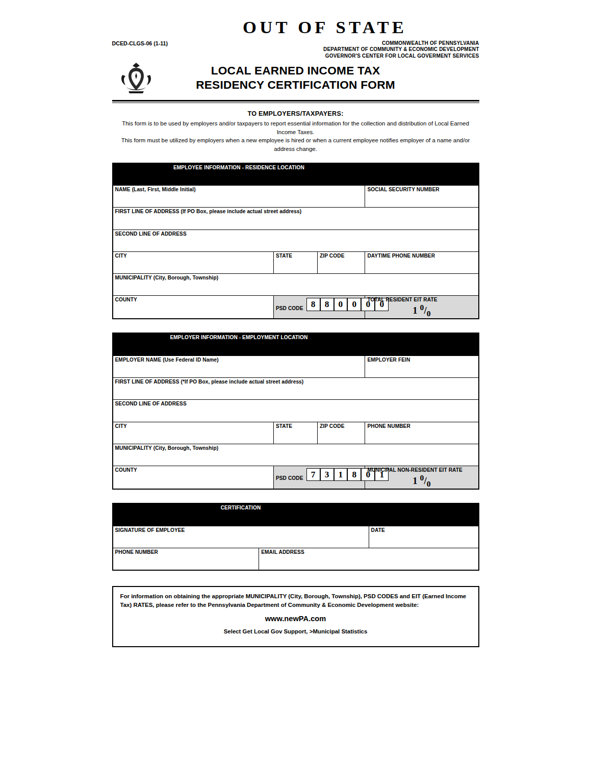OUT OF STATE
DCED-CLGS-06 (1-11)
COMMONWEALTH OF PENNSYLVANIA
DEPARTMENT OF COMMUNITY & ECONOMIC DEVELOPMENT
GOVERNOR'S CENTER FOR LOCAL GOVERMENT SERVICES
LOCAL EARNED INCOME TAX
RESIDENCY CERTIFICATION FORM
TO EMPLOYERS/TAXPAYERS:
This form is to be used by employers and/or taxpayers to report essential information for the collection and distribution of Local Earned Income Taxes.
This form must be utilized by employers when a new employee is hired or when a current employee notifies employer of a name and/or address change.
| EMPLOYEE INFORMATION - RESIDENCE LOCATION | |
| NAME (Last, First, Middle Initial) | SOCIAL SECURITY NUMBER |
| FIRST LINE OF ADDRESS (If PO Box, please include actual street address) |
| SECOND LINE OF ADDRESS |
| CITY | STATE | ZIP CODE | DAYTIME PHONE NUMBER |
| MUNICIPALITY (City, Borough, Township) |
| COUNTY | PSD CODE 8 8 0 0 0 0 | TOTAL RESIDENT EIT RATE 1 0 / 0 |
| EMPLOYER INFORMATION - EMPLOYMENT LOCATION | |
| EMPLOYER NAME (Use Federal ID Name) | EMPLOYER FEIN |
| FIRST LINE OF ADDRESS (*If PO Box, please include actual street address) |
| SECOND LINE OF ADDRESS |
| CITY | STATE | ZIP CODE | PHONE NUMBER |
| MUNICIPALITY (City, Borough, Township) |
| COUNTY | PSD CODE 7 3 1 8 0 1 | MUNICIPAL NON-RESIDENT EIT RATE 1 0 / 0 |
| CERTIFICATION | |
| SIGNATURE OF EMPLOYEE | DATE |
| PHONE NUMBER | EMAIL ADDRESS |
For information on obtaining the appropriate MUNICIPALITY (City, Borough, Township), PSD CODES and EIT (Earned Income Tax) RATES, please refer to the Pennsylvania Department of Community & Economic Development website:
www.newPA.com
Select Get Local Gov Support, >Municipal Statistics